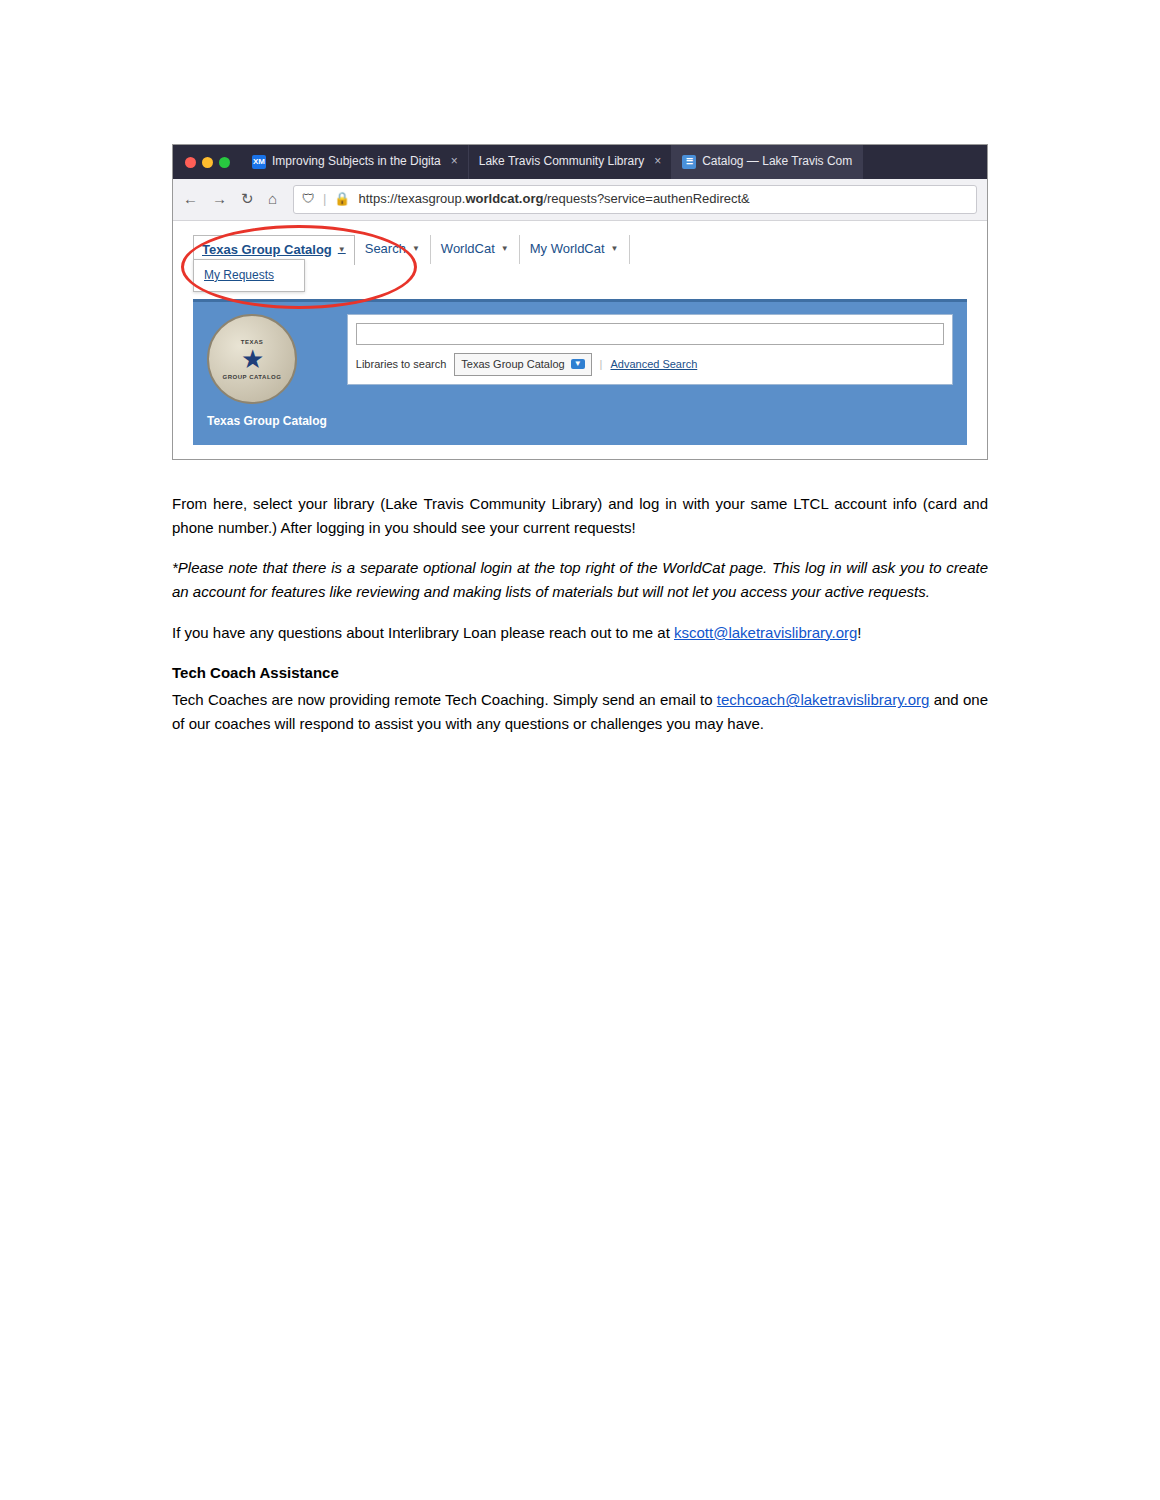XM Improving Subjects in the Digita ×
Lake Travis Community Library ×
☰ Catalog — Lake Travis Com
← → ↻ ⌂
🛡 | 🔒 https://texasgroup.worldcat.org/requests?service=authenRedirect&
Texas Group Catalog ▼
Search ▼
WorldCat ▼
My WorldCat ▼
My Requests
TEXAS
★
GROUP CATALOG
Texas Group Catalog
Libraries to search Texas Group Catalog ▼ | Advanced Search
From here, select your library (Lake Travis Community Library) and log in with your same LTCL account info (card and phone number.) After logging in you should see your current requests!
*Please note that there is a separate optional login at the top right of the WorldCat page. This log in will ask you to create an account for features like reviewing and making lists of materials but will not let you access your active requests.
If you have any questions about Interlibrary Loan please reach out to me at kscott@laketravislibrary.org!
Tech Coach Assistance
Tech Coaches are now providing remote Tech Coaching. Simply send an email to techcoach@laketravislibrary.org and one of our coaches will respond to assist you with any questions or challenges you may have.